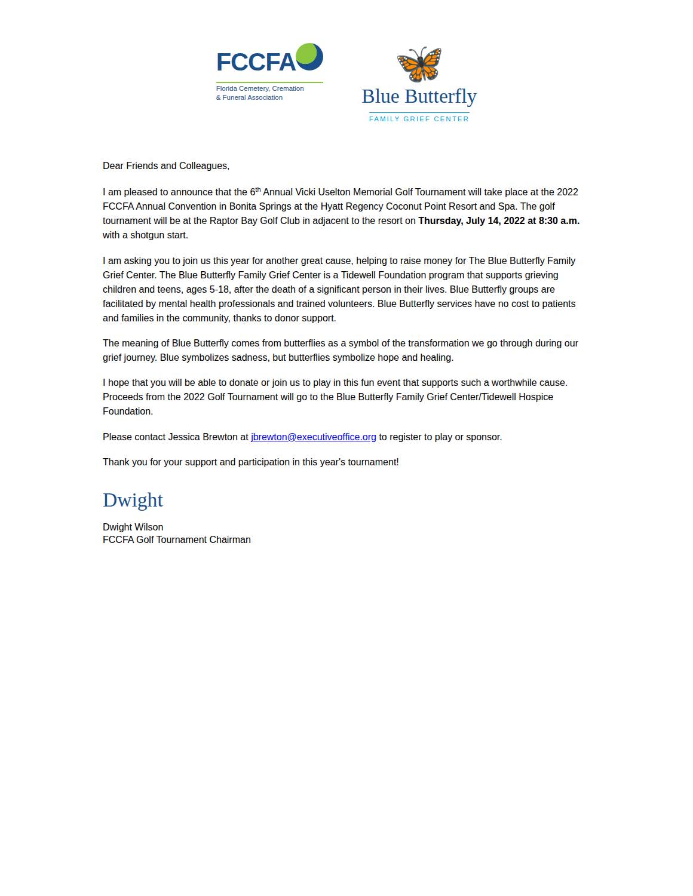FCCFA
Florida Cemetery, Cremation
& Funeral Association
🦋
Blue Butterfly
FAMILY GRIEF CENTER
Dear Friends and Colleagues,
I am pleased to announce that the 6th Annual Vicki Uselton Memorial Golf Tournament will take place at the 2022 FCCFA Annual Convention in Bonita Springs at the Hyatt Regency Coconut Point Resort and Spa. The golf tournament will be at the Raptor Bay Golf Club in adjacent to the resort on Thursday, July 14, 2022 at 8:30 a.m. with a shotgun start.
I am asking you to join us this year for another great cause, helping to raise money for The Blue Butterfly Family Grief Center. The Blue Butterfly Family Grief Center is a Tidewell Foundation program that supports grieving children and teens, ages 5-18, after the death of a significant person in their lives. Blue Butterfly groups are facilitated by mental health professionals and trained volunteers. Blue Butterfly services have no cost to patients and families in the community, thanks to donor support.
The meaning of Blue Butterfly comes from butterflies as a symbol of the transformation we go through during our grief journey. Blue symbolizes sadness, but butterflies symbolize hope and healing.
I hope that you will be able to donate or join us to play in this fun event that supports such a worthwhile cause. Proceeds from the 2022 Golf Tournament will go to the Blue Butterfly Family Grief Center/Tidewell Hospice Foundation.
Please contact Jessica Brewton at jbrewton@executiveoffice.org to register to play or sponsor.
Thank you for your support and participation in this year's tournament!
Dwight
Dwight Wilson
FCCFA Golf Tournament Chairman